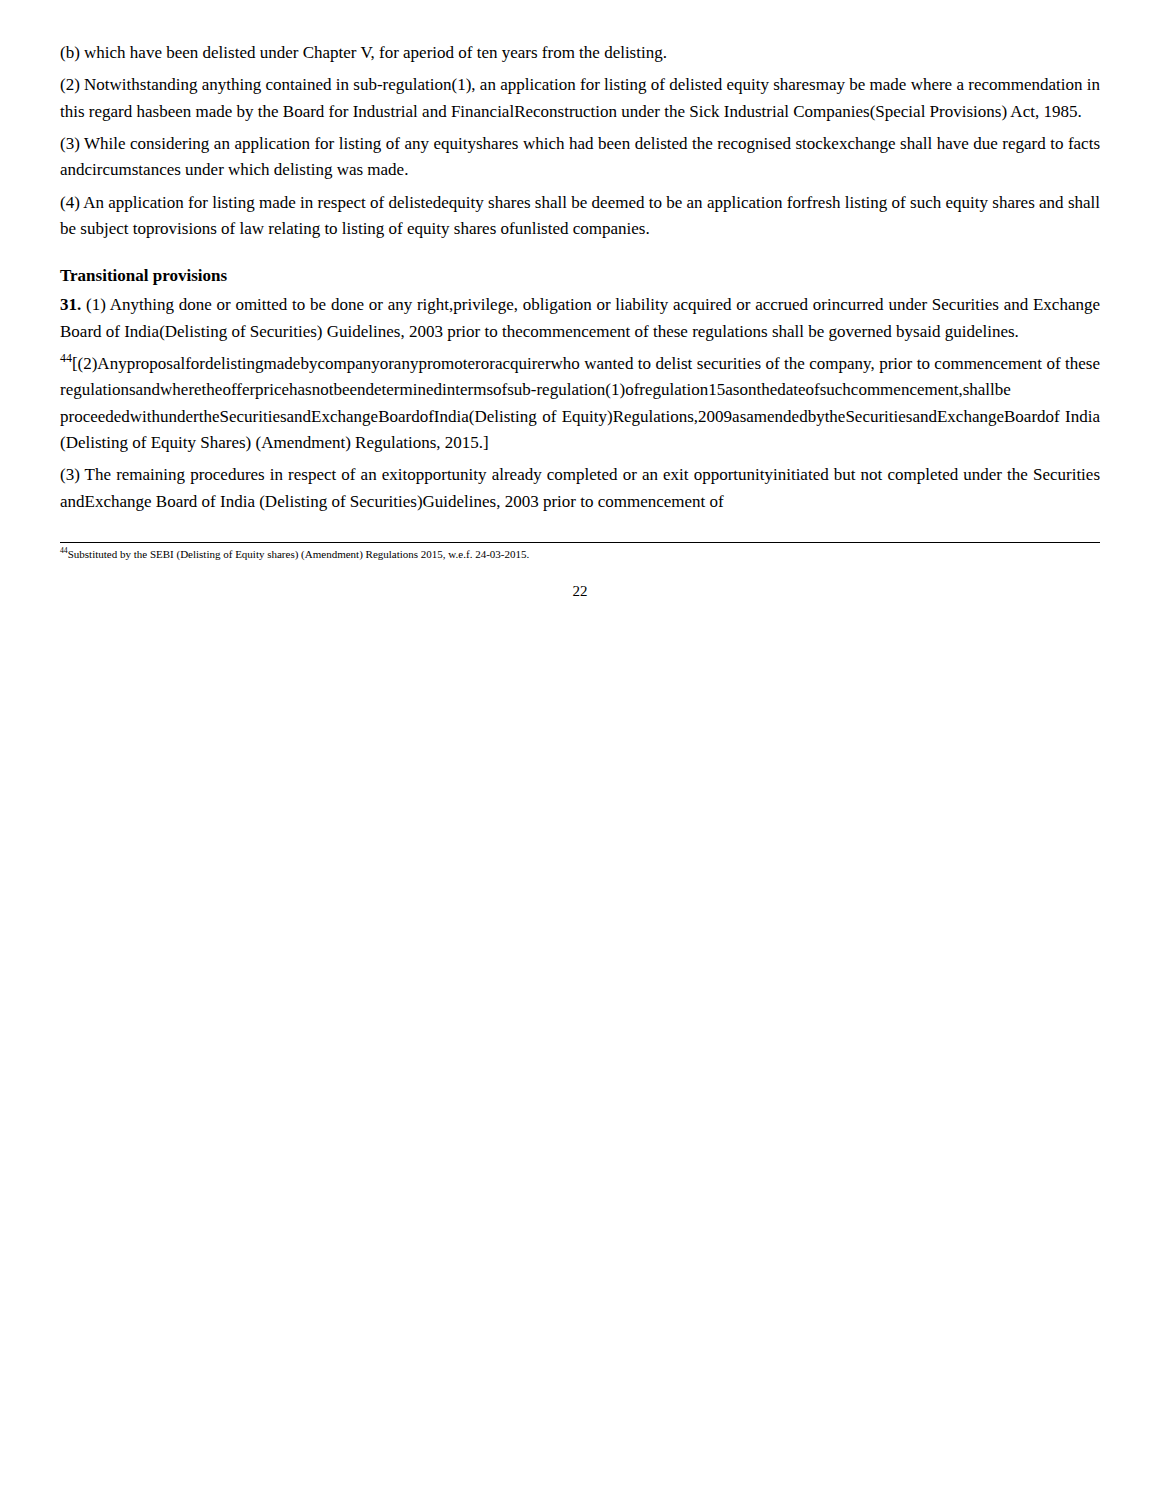(b) which have been delisted under Chapter V, for aperiod of ten years from the delisting.
(2) Notwithstanding anything contained in sub-regulation(1), an application for listing of delisted equity sharesmay be made where a recommendation in this regard hasbeen made by the Board for Industrial and FinancialReconstruction under the Sick Industrial Companies(Special Provisions) Act, 1985.
(3) While considering an application for listing of any equityshares which had been delisted the recognised stockexchange shall have due regard to facts andcircumstances under which delisting was made.
(4) An application for listing made in respect of delistedequity shares shall be deemed to be an application forfresh listing of such equity shares and shall be subject toprovisions of law relating to listing of equity shares ofunlisted companies.
Transitional provisions
31. (1) Anything done or omitted to be done or any right,privilege, obligation or liability acquired or accrued orincurred under Securities and Exchange Board of India(Delisting of Securities) Guidelines, 2003 prior to thecommencement of these regulations shall be governed bysaid guidelines.
44[(2)Anyproposalfordelistingmadebycompanyoranypromoteroracquirerwho wanted to delist securities of the company, prior to commencement of these regulationsandwheretheofferpricehasnotbeendeterminedintermsofsub-regulation(1)ofregulation15asonthedateofsuchcommencement,shallbe proceededwithundertheSecuritiesandExchangeBoardofIndia(Delisting of Equity)Regulations,2009asamendedbytheSecuritiesandExchangeBoardof India (Delisting of Equity Shares) (Amendment) Regulations, 2015.]
(3) The remaining procedures in respect of an exitopportunity already completed or an exit opportunityinitiated but not completed under the Securities andExchange Board of India (Delisting of Securities)Guidelines, 2003 prior to commencement of
44Substituted by the SEBI (Delisting of Equity shares) (Amendment) Regulations 2015, w.e.f. 24-03-2015.
22